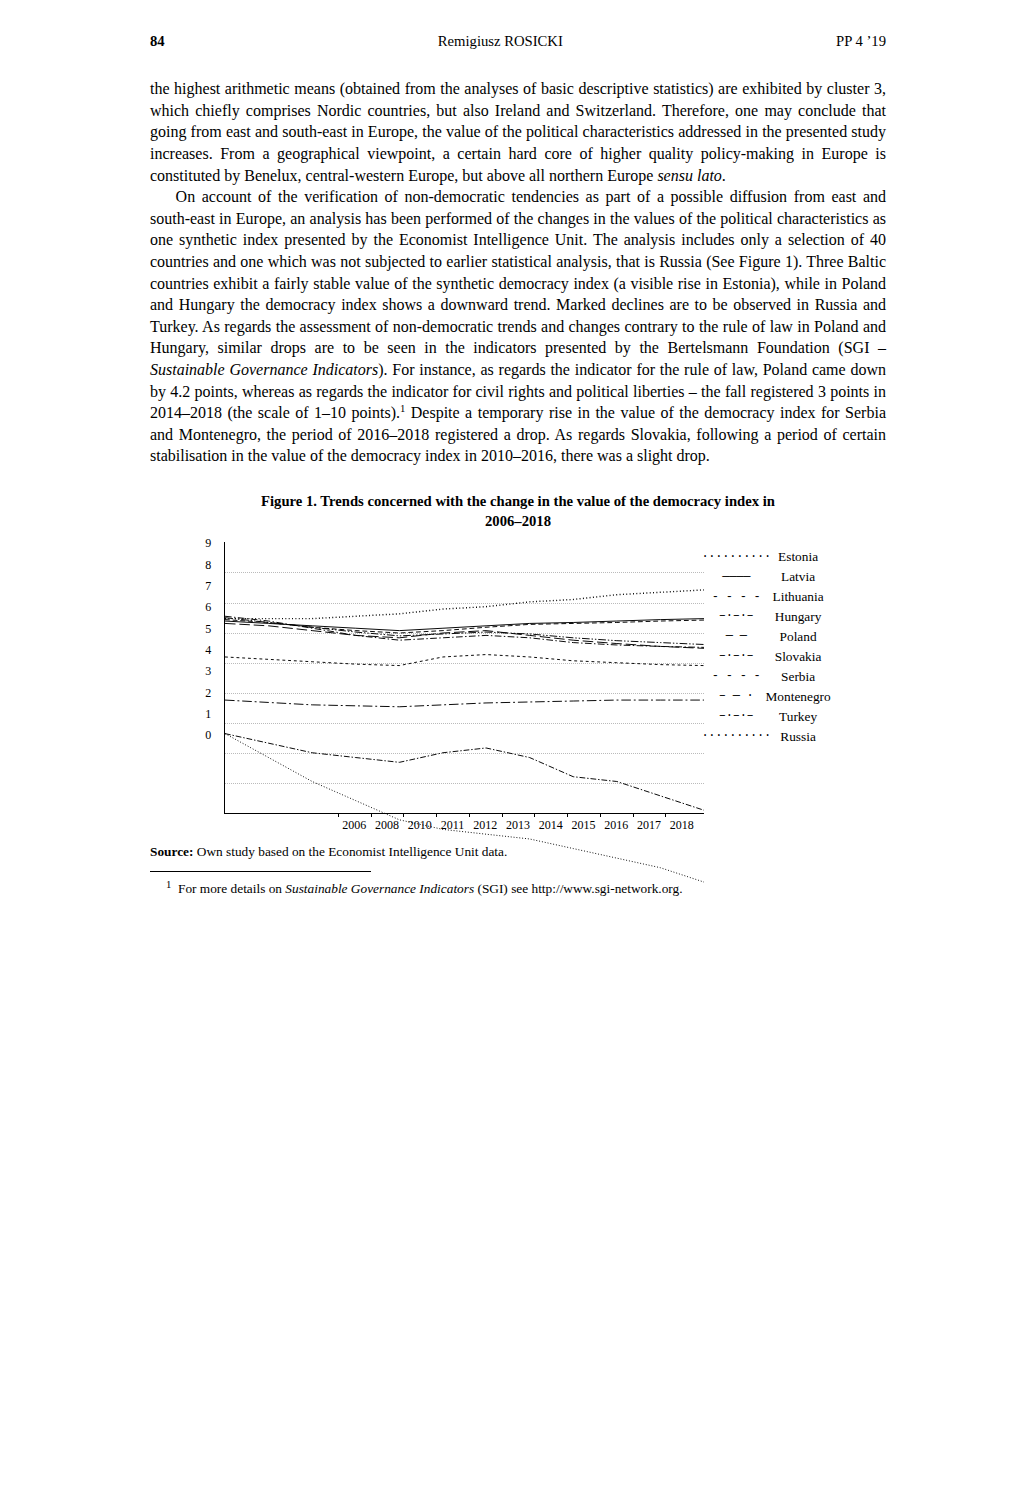84 Remigiusz ROSICKI PP 4 ’19
the highest arithmetic means (obtained from the analyses of basic descriptive statistics) are exhibited by cluster 3, which chiefly comprises Nordic countries, but also Ireland and Switzerland. Therefore, one may conclude that going from east and south-east in Europe, the value of the political characteristics addressed in the presented study increases. From a geographical viewpoint, a certain hard core of higher quality policy-making in Europe is constituted by Benelux, central-western Europe, but above all northern Europe sensu lato.
On account of the verification of non-democratic tendencies as part of a possible diffusion from east and south-east in Europe, an analysis has been performed of the changes in the values of the political characteristics as one synthetic index presented by the Economist Intelligence Unit. The analysis includes only a selection of 40 countries and one which was not subjected to earlier statistical analysis, that is Russia (See Figure 1). Three Baltic countries exhibit a fairly stable value of the synthetic democracy index (a visible rise in Estonia), while in Poland and Hungary the democracy index shows a downward trend. Marked declines are to be observed in Russia and Turkey. As regards the assessment of non-democratic trends and changes contrary to the rule of law in Poland and Hungary, similar drops are to be seen in the indicators presented by the Bertelsmann Foundation (SGI – Sustainable Governance Indicators). For instance, as regards the indicator for the rule of law, Poland came down by 4.2 points, whereas as regards the indicator for civil rights and political liberties – the fall registered 3 points in 2014–2018 (the scale of 1–10 points).1 Despite a temporary rise in the value of the democracy index for Serbia and Montenegro, the period of 2016–2018 registered a drop. As regards Slovakia, following a period of certain stabilisation in the value of the democracy index in 2010–2016, there was a slight drop.
Figure 1. Trends concerned with the change in the value of the democracy index in
2006–2018
9 8 7 6 5 4 3 2 1 0
··········Estonia ————Latvia - - - -Lithuania –·–·–Hungary — —Poland –·–·–Slovakia - - - -Serbia – — ·Montenegro –·–·–Turkey ··········Russia
2006 2008 2010 2011 2012 2013 2014 2015 2016 2017 2018
Source: Own study based on the Economist Intelligence Unit data.
1 For more details on Sustainable Governance Indicators (SGI) see http://www.sgi-network.org.